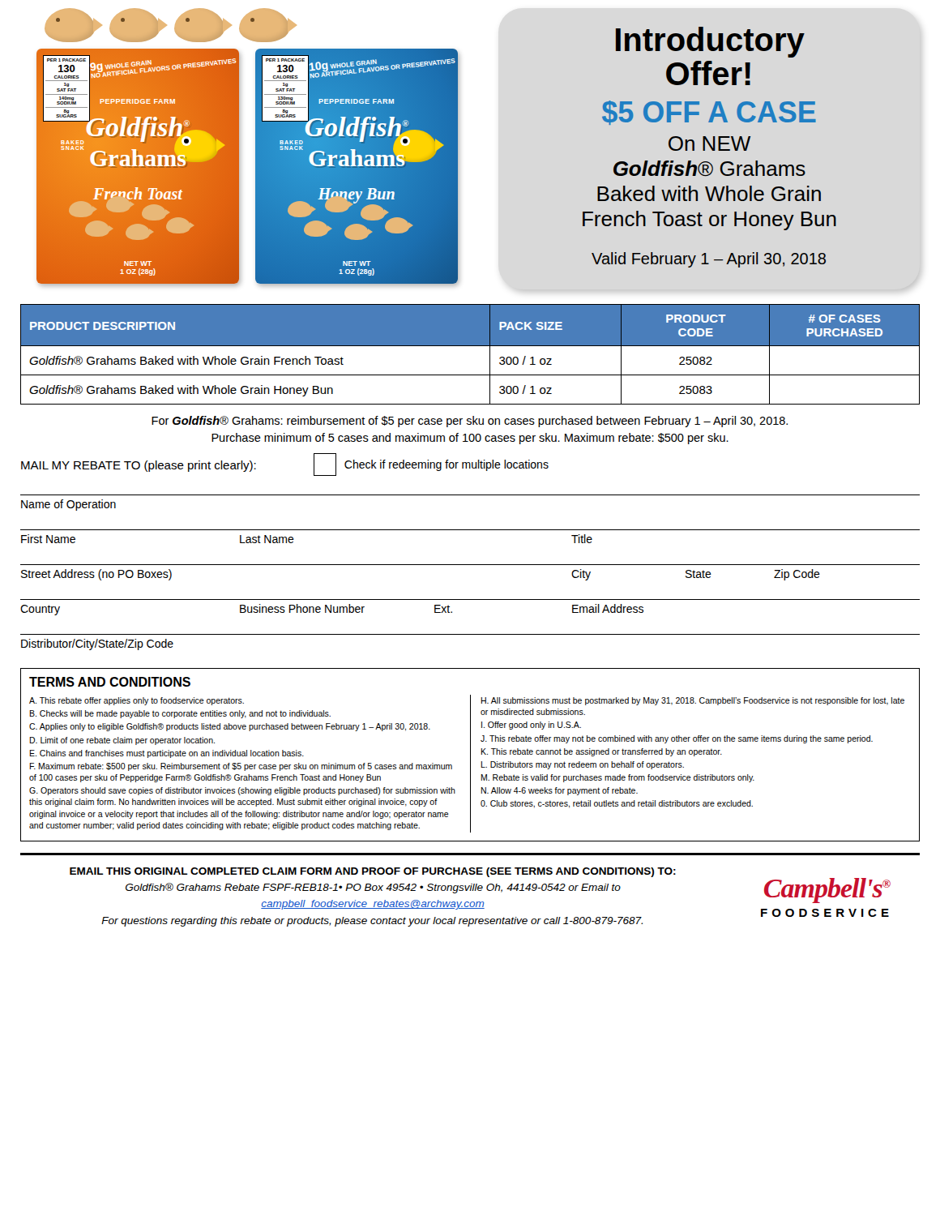PER 1 PACKAGE 130 CALORIES
1g
SAT FAT
140mg
SODIUM
8g
SUGARS
9g WHOLE GRAIN
NO ARTIFICIAL FLAVORS OR PRESERVATIVES
PEPPERIDGE FARM
Goldfish®
BAKED
SNACK
Grahams
French Toast
NET WT
1 OZ (28g)
PER 1 PACKAGE 130 CALORIES
1g
SAT FAT
130mg
SODIUM
8g
SUGARS
10g WHOLE GRAIN
NO ARTIFICIAL FLAVORS OR PRESERVATIVES
PEPPERIDGE FARM
Goldfish®
BAKED
SNACK
Grahams
Honey Bun
NET WT
1 OZ (28g)
Introductory
Offer!
$5 OFF A CASE
On NEW
Goldfish® Grahams
Baked with Whole Grain
French Toast or Honey Bun
Valid February 1 – April 30, 2018
| PRODUCT DESCRIPTION | PACK SIZE | PRODUCT CODE | # OF CASES PURCHASED |
| --- | --- | --- | --- |
| Goldfish ® Grahams Baked with Whole Grain French Toast | 300 / 1 oz | 25082 | |
| Goldfish ® Grahams Baked with Whole Grain Honey Bun | 300 / 1 oz | 25083 | |
For Goldfish® Grahams: reimbursement of $5 per case per sku on cases purchased between February 1 – April 30, 2018.
Purchase minimum of 5 cases and maximum of 100 cases per sku. Maximum rebate: $500 per sku.
MAIL MY REBATE TO (please print clearly): Check if redeeming for multiple locations
Name of Operation
First Name Last Name Title
Street Address (no PO Boxes) City State Zip Code
Country Business Phone Number Ext. Email Address
Distributor/City/State/Zip Code
TERMS AND CONDITIONS
A. This rebate offer applies only to foodservice operators.
B. Checks will be made payable to corporate entities only, and not to individuals.
C. Applies only to eligible Goldfish® products listed above purchased between February 1 – April 30, 2018.
D. Limit of one rebate claim per operator location.
E. Chains and franchises must participate on an individual location basis.
F. Maximum rebate: $500 per sku. Reimbursement of $5 per case per sku on minimum of 5 cases and maximum of 100 cases per sku of Pepperidge Farm® Goldfish® Grahams French Toast and Honey Bun
G. Operators should save copies of distributor invoices (showing eligible products purchased) for submission with this original claim form. No handwritten invoices will be accepted. Must submit either original invoice, copy of original invoice or a velocity report that includes all of the following: distributor name and/or logo; operator name and customer number; valid period dates coinciding with rebate; eligible product codes matching rebate.
H. All submissions must be postmarked by May 31, 2018. Campbell’s Foodservice is not responsible for lost, late or misdirected submissions.
I. Offer good only in U.S.A.
J. This rebate offer may not be combined with any other offer on the same items during the same period.
K. This rebate cannot be assigned or transferred by an operator.
L. Distributors may not redeem on behalf of operators.
M. Rebate is valid for purchases made from foodservice distributors only.
N. Allow 4-6 weeks for payment of rebate.
0. Club stores, c-stores, retail outlets and retail distributors are excluded.
EMAIL THIS ORIGINAL COMPLETED CLAIM FORM AND PROOF OF PURCHASE (SEE TERMS AND CONDITIONS) TO:
Goldfish® Grahams Rebate FSPF-REB18-1• PO Box 49542 • Strongsville Oh, 44149-0542 or Email to
campbell_foodservice_rebates@archway.com
For questions regarding this rebate or products, please contact your local representative or call 1-800-879-7687.
Campbell's®
FOODSERVICE